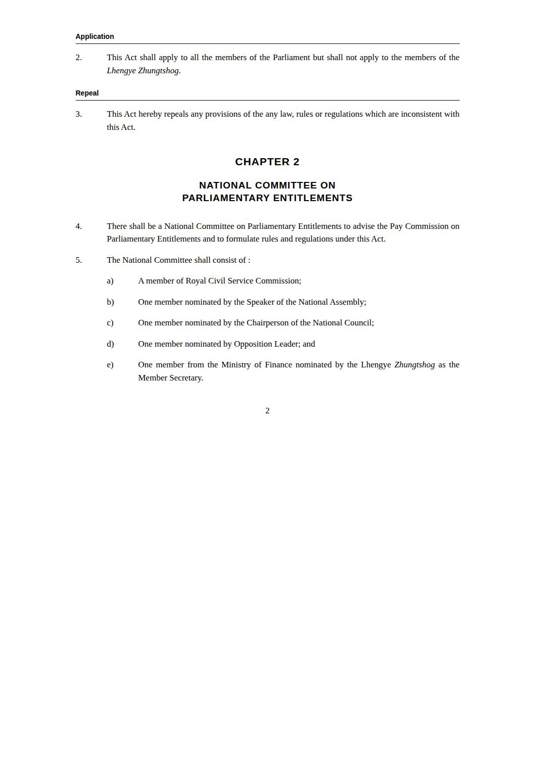Application
2.
This Act shall apply to all the members of the Parliament but shall not apply to the members of the Lhengye Zhungtshog.
Repeal
3.
This Act hereby repeals any provisions of the any law, rules or regulations which are inconsistent with this Act.
CHAPTER 2
NATIONAL COMMITTEE ON
PARLIAMENTARY ENTITLEMENTS
4.
There shall be a National Committee on Parliamentary Entitlements to advise the Pay Commission on Parliamentary Entitlements and to formulate rules and regulations under this Act.
5.
The National Committee shall consist of :
a)
A member of Royal Civil Service Commission;
b)
One member nominated by the Speaker of the National Assembly;
c)
One member nominated by the Chairperson of the National Council;
d)
One member nominated by Opposition Leader; and
e)
One member from the Ministry of Finance nominated by the Lhengye Zhungtshog as the Member Secretary.
2